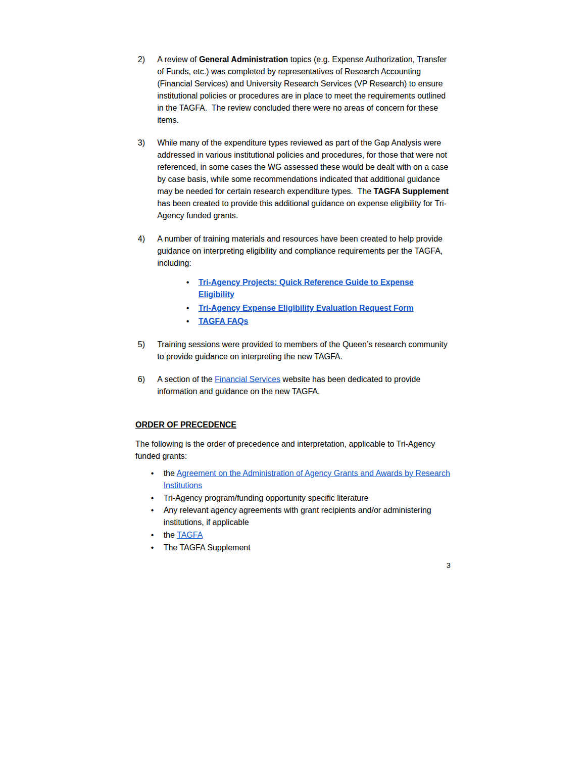A review of General Administration topics (e.g. Expense Authorization, Transfer of Funds, etc.) was completed by representatives of Research Accounting (Financial Services) and University Research Services (VP Research) to ensure institutional policies or procedures are in place to meet the requirements outlined in the TAGFA. The review concluded there were no areas of concern for these items.
While many of the expenditure types reviewed as part of the Gap Analysis were addressed in various institutional policies and procedures, for those that were not referenced, in some cases the WG assessed these would be dealt with on a case by case basis, while some recommendations indicated that additional guidance may be needed for certain research expenditure types. The TAGFA Supplement has been created to provide this additional guidance on expense eligibility for Tri-Agency funded grants.
A number of training materials and resources have been created to help provide guidance on interpreting eligibility and compliance requirements per the TAGFA, including:
Tri-Agency Projects: Quick Reference Guide to Expense Eligibility
Tri-Agency Expense Eligibility Evaluation Request Form
TAGFA FAQs
Training sessions were provided to members of the Queen’s research community to provide guidance on interpreting the new TAGFA.
A section of the Financial Services website has been dedicated to provide information and guidance on the new TAGFA.
ORDER OF PRECEDENCE
The following is the order of precedence and interpretation, applicable to Tri-Agency funded grants:
the Agreement on the Administration of Agency Grants and Awards by Research Institutions
Tri-Agency program/funding opportunity specific literature
Any relevant agency agreements with grant recipients and/or administering institutions, if applicable
the TAGFA
The TAGFA Supplement
3